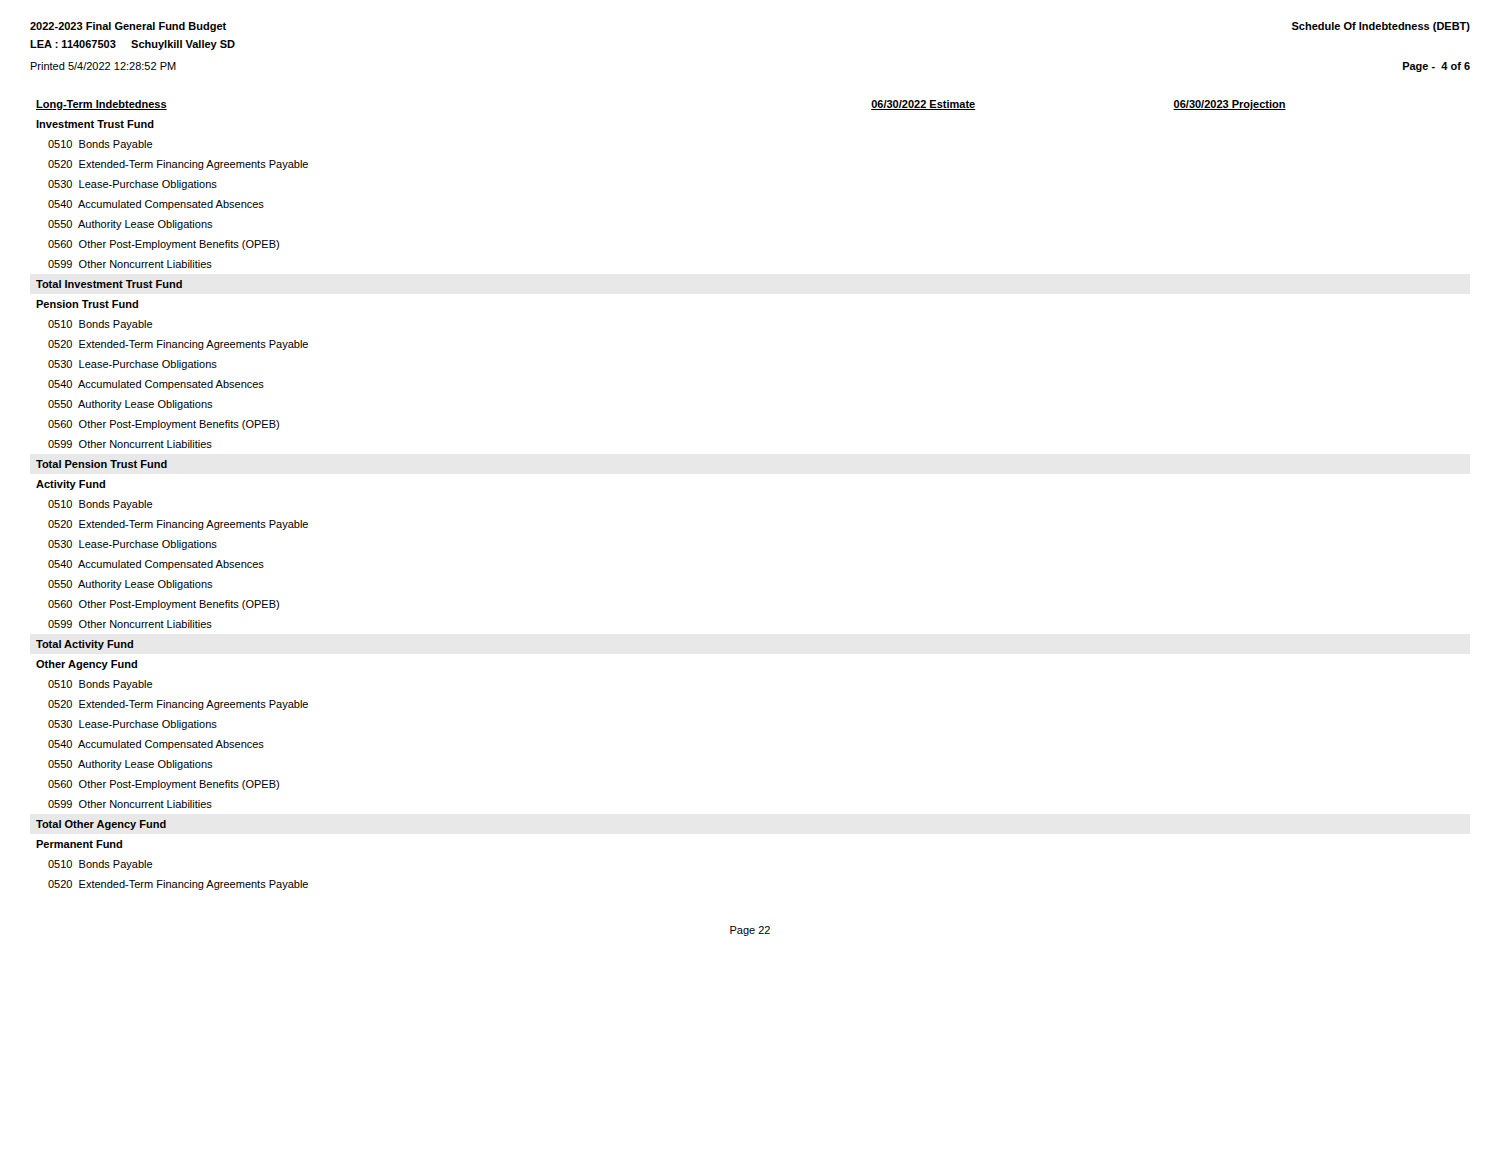2022-2023 Final General Fund Budget
LEA : 114067503 Schuylkill Valley SD
Printed 5/4/2022 12:28:52 PM
Schedule Of Indebtedness (DEBT)
Page - 4 of 6
| Long-Term Indebtedness | 06/30/2022 Estimate | 06/30/2023 Projection |
| Investment Trust Fund | | |
| 0510 Bonds Payable | | |
| 0520 Extended-Term Financing Agreements Payable | | |
| 0530 Lease-Purchase Obligations | | |
| 0540 Accumulated Compensated Absences | | |
| 0550 Authority Lease Obligations | | |
| 0560 Other Post-Employment Benefits (OPEB) | | |
| 0599 Other Noncurrent Liabilities | | |
| Total Investment Trust Fund | | |
| Pension Trust Fund | | |
| 0510 Bonds Payable | | |
| 0520 Extended-Term Financing Agreements Payable | | |
| 0530 Lease-Purchase Obligations | | |
| 0540 Accumulated Compensated Absences | | |
| 0550 Authority Lease Obligations | | |
| 0560 Other Post-Employment Benefits (OPEB) | | |
| 0599 Other Noncurrent Liabilities | | |
| Total Pension Trust Fund | | |
| Activity Fund | | |
| 0510 Bonds Payable | | |
| 0520 Extended-Term Financing Agreements Payable | | |
| 0530 Lease-Purchase Obligations | | |
| 0540 Accumulated Compensated Absences | | |
| 0550 Authority Lease Obligations | | |
| 0560 Other Post-Employment Benefits (OPEB) | | |
| 0599 Other Noncurrent Liabilities | | |
| Total Activity Fund | | |
| Other Agency Fund | | |
| 0510 Bonds Payable | | |
| 0520 Extended-Term Financing Agreements Payable | | |
| 0530 Lease-Purchase Obligations | | |
| 0540 Accumulated Compensated Absences | | |
| 0550 Authority Lease Obligations | | |
| 0560 Other Post-Employment Benefits (OPEB) | | |
| 0599 Other Noncurrent Liabilities | | |
| Total Other Agency Fund | | |
| Permanent Fund | | |
| 0510 Bonds Payable | | |
| 0520 Extended-Term Financing Agreements Payable | | |
Page 22